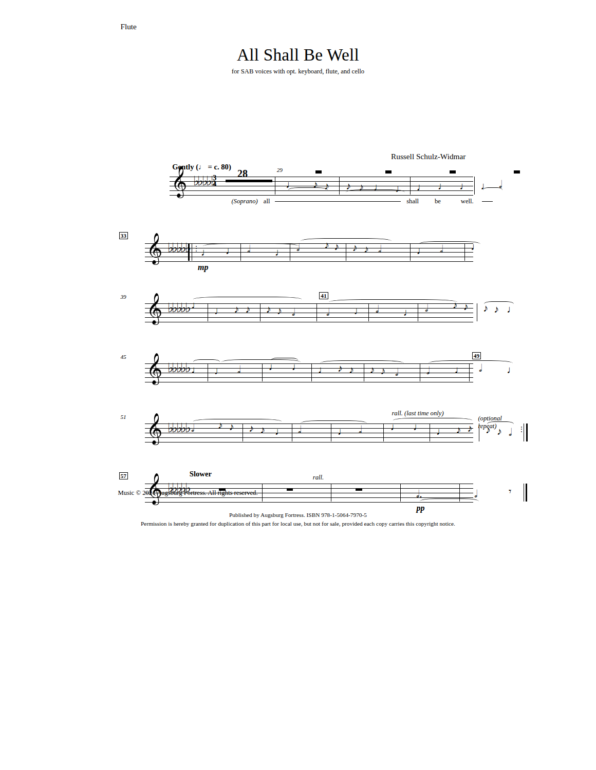Flute
All Shall Be Well
for SAB voices with opt. keyboard, flute, and cello
Russell Schulz-Widmar
Gently (♩ = c. 80)
𝄞
♭♭♭♭♭
34
28
29
♩
♪
♪
♪
♪
♩
♩
♩
♩
♩
♩
𝅗𝅥
(Soprano)
all
shall
be
well.
33
𝄞
♭♭♭♭♭
⋮
♩
♩
𝅗𝅥
♩
𝅗𝅥
♪
♪
♪
♪
𝅗𝅥
♩
𝅗𝅥
♩
mp
39
𝄞
♭♭♭♭♭
♩
♩
♪
♪
♪
♪
𝅗𝅥
41
𝅗𝅥
♩
𝅗𝅥
♩
𝅗𝅥
♪
♪
♪
♪
♩
45
𝄞
♭♭♭♭♭
♩
♩
𝅗𝅥
♩
♩
♩
♪
♪
♪
♪
𝅗𝅥
𝅗𝅥
♩
49
𝅗𝅥
♩
51
𝄞
♭♭♭♭♭
𝅗𝅥
♪
♪
♪
♪
♩
𝅗𝅥
♩
𝅗𝅥
♩
♩
♩
♪
♪
♪
♪
𝅗𝅥
⋮
rall. (last time only)
(optional repeat)
57
𝄞
♭♭♭♭♭
Slower
𝅗𝅥.
𝅗𝅥
𝄾
rall.
pp
Music © 2021 Augsburg Fortress. All rights reserved.
Published by Augsburg Fortress. ISBN 978-1-5064-7970-5
Permission is hereby granted for duplication of this part for local use, but not for sale, provided each copy carries this copyright notice.